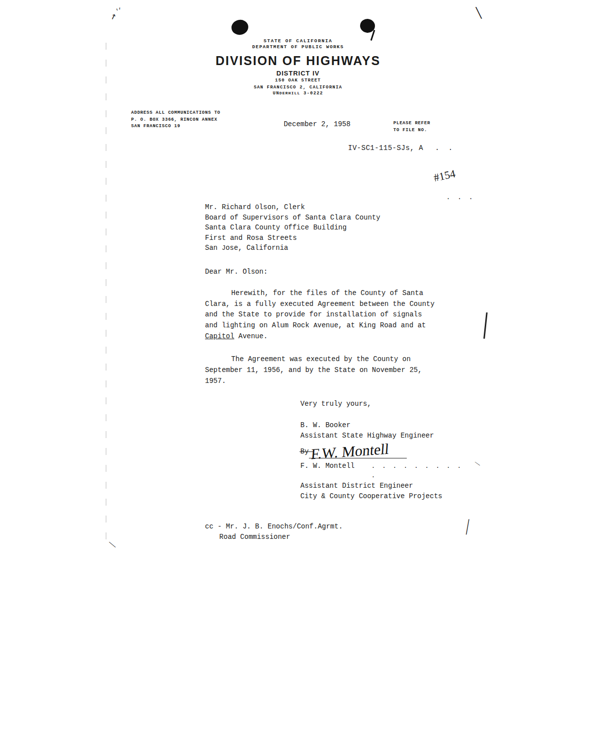↗'’
\
STATE OF CALIFORNIA
DEPARTMENT OF PUBLIC WORKS
DIVISION OF HIGHWAYS
DISTRICT IV
150 OAK STREET
SAN FRANCISCO 2, CALIFORNIA
UNDERHILL 3-0222
ADDRESS ALL COMMUNICATIONS TO
P. O. BOX 3366, RINCON ANNEX
SAN FRANCISCO 19
December 2, 1958
PLEASE REFER
TO FILE NO.
IV-SC1-115-SJs, A . .
#154
. . .
Mr. Richard Olson, Clerk
Board of Supervisors of Santa Clara County
Santa Clara County Office Building
First and Rosa Streets
San Jose, California
Dear Mr. Olson:
Herewith, for the files of the County of Santa Clara, is a fully executed Agreement between the County and the State to provide for installation of signals and lighting on Alum Rock Avenue, at King Road and at Capitol Avenue.
The Agreement was executed by the County on September 11, 1956, and by the State on November 25, 1957.
Very truly yours,
B. W. Booker
Assistant State Highway Engineer
By F.W. Montell
F. W. Montell . . . . . . . . . .
Assistant District Engineer
City & County Cooperative Projects
cc - Mr. J. B. Enochs/Conf.Agrmt.
Road Commissioner
/
⁄
\